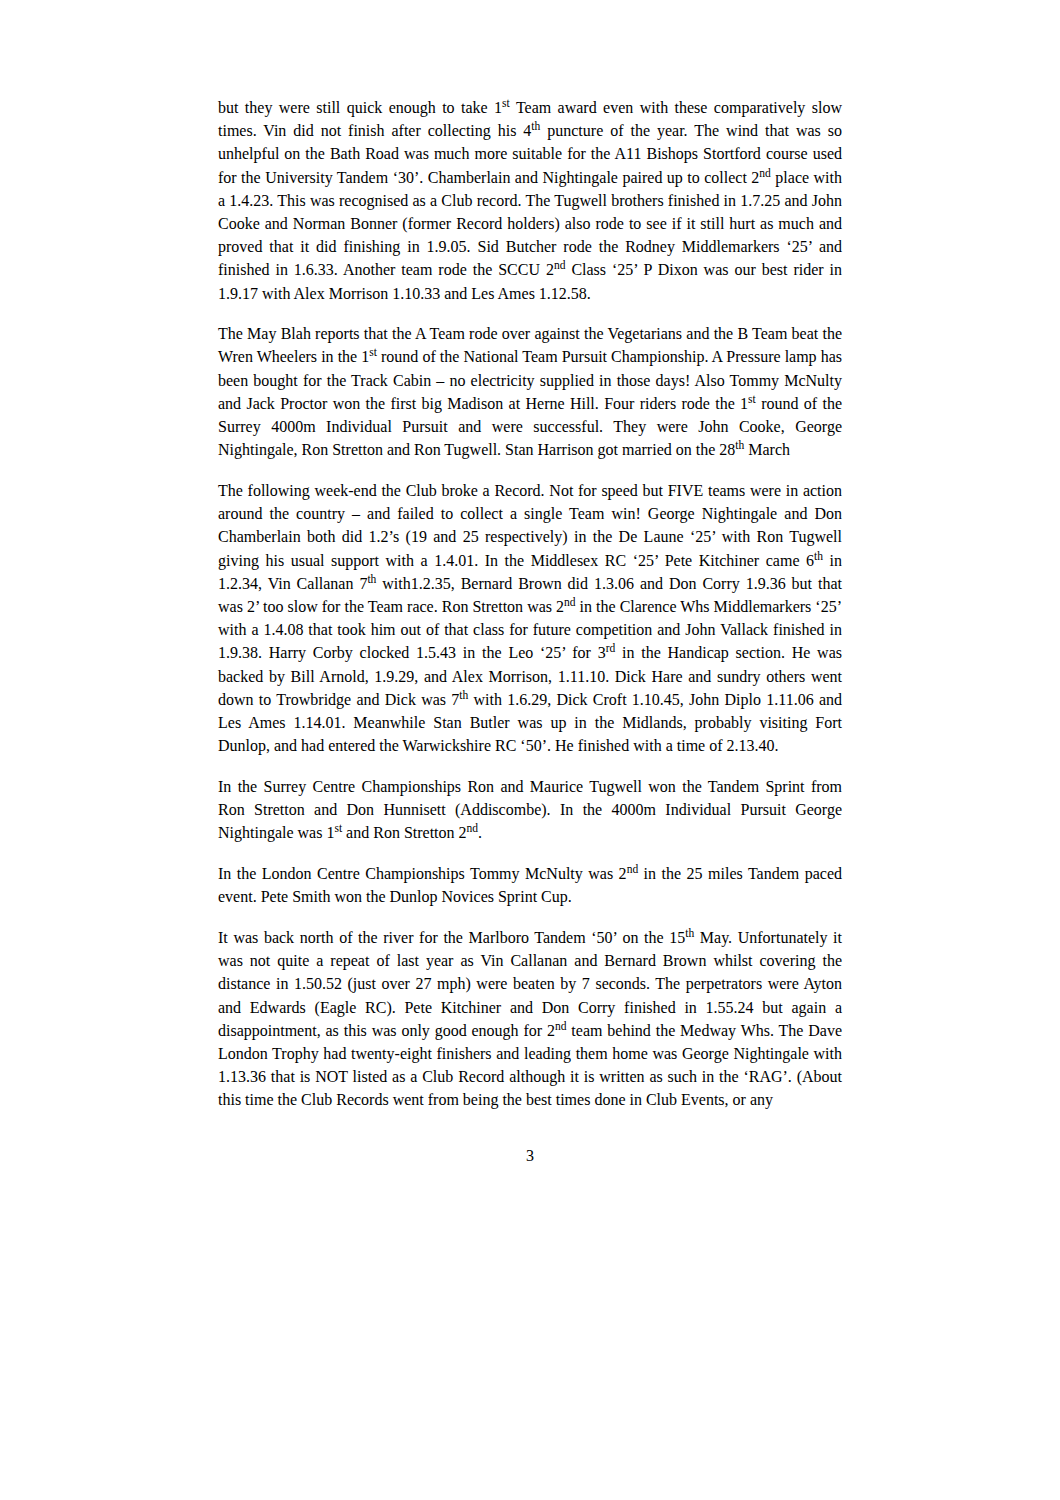but they were still quick enough to take 1st Team award even with these comparatively slow times. Vin did not finish after collecting his 4th puncture of the year. The wind that was so unhelpful on the Bath Road was much more suitable for the A11 Bishops Stortford course used for the University Tandem ‘30’. Chamberlain and Nightingale paired up to collect 2nd place with a 1.4.23. This was recognised as a Club record. The Tugwell brothers finished in 1.7.25 and John Cooke and Norman Bonner (former Record holders) also rode to see if it still hurt as much and proved that it did finishing in 1.9.05. Sid Butcher rode the Rodney Middlemarkers ‘25’ and finished in 1.6.33. Another team rode the SCCU 2nd Class ‘25’ P Dixon was our best rider in 1.9.17 with Alex Morrison 1.10.33 and Les Ames 1.12.58.
The May Blah reports that the A Team rode over against the Vegetarians and the B Team beat the Wren Wheelers in the 1st round of the National Team Pursuit Championship. A Pressure lamp has been bought for the Track Cabin – no electricity supplied in those days! Also Tommy McNulty and Jack Proctor won the first big Madison at Herne Hill. Four riders rode the 1st round of the Surrey 4000m Individual Pursuit and were successful. They were John Cooke, George Nightingale, Ron Stretton and Ron Tugwell. Stan Harrison got married on the 28th March
The following week-end the Club broke a Record. Not for speed but FIVE teams were in action around the country – and failed to collect a single Team win! George Nightingale and Don Chamberlain both did 1.2’s (19 and 25 respectively) in the De Laune ‘25’ with Ron Tugwell giving his usual support with a 1.4.01. In the Middlesex RC ‘25’ Pete Kitchiner came 6th in 1.2.34, Vin Callanan 7th with1.2.35, Bernard Brown did 1.3.06 and Don Corry 1.9.36 but that was 2’ too slow for the Team race. Ron Stretton was 2nd in the Clarence Whs Middlemarkers ‘25’ with a 1.4.08 that took him out of that class for future competition and John Vallack finished in 1.9.38. Harry Corby clocked 1.5.43 in the Leo ‘25’ for 3rd in the Handicap section. He was backed by Bill Arnold, 1.9.29, and Alex Morrison, 1.11.10. Dick Hare and sundry others went down to Trowbridge and Dick was 7th with 1.6.29, Dick Croft 1.10.45, John Diplo 1.11.06 and Les Ames 1.14.01. Meanwhile Stan Butler was up in the Midlands, probably visiting Fort Dunlop, and had entered the Warwickshire RC ‘50’. He finished with a time of 2.13.40.
In the Surrey Centre Championships Ron and Maurice Tugwell won the Tandem Sprint from Ron Stretton and Don Hunnisett (Addiscombe). In the 4000m Individual Pursuit George Nightingale was 1st and Ron Stretton 2nd.
In the London Centre Championships Tommy McNulty was 2nd in the 25 miles Tandem paced event. Pete Smith won the Dunlop Novices Sprint Cup.
It was back north of the river for the Marlboro Tandem ‘50’ on the 15th May. Unfortunately it was not quite a repeat of last year as Vin Callanan and Bernard Brown whilst covering the distance in 1.50.52 (just over 27 mph) were beaten by 7 seconds. The perpetrators were Ayton and Edwards (Eagle RC). Pete Kitchiner and Don Corry finished in 1.55.24 but again a disappointment, as this was only good enough for 2nd team behind the Medway Whs. The Dave London Trophy had twenty-eight finishers and leading them home was George Nightingale with 1.13.36 that is NOT listed as a Club Record although it is written as such in the ‘RAG’. (About this time the Club Records went from being the best times done in Club Events, or any
3